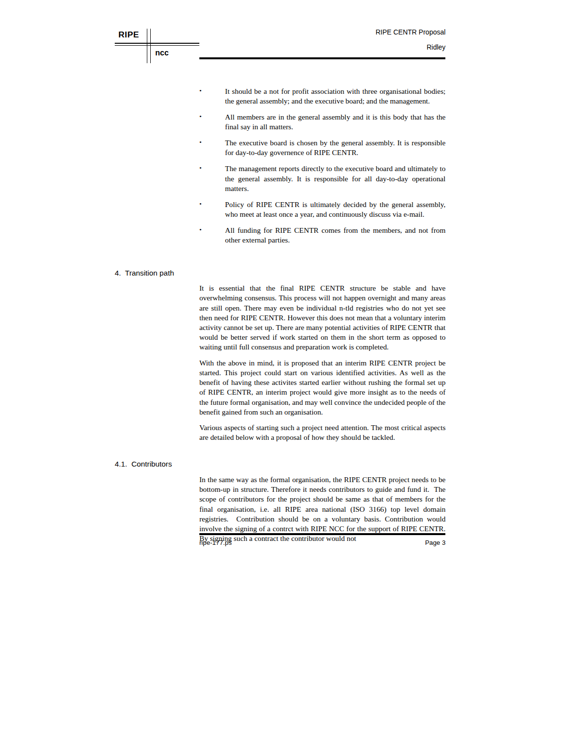RIPE ncc
RIPE CENTR Proposal
Ridley
It should be a not for profit association with three organisational bodies; the general assembly; and the executive board; and the management.
All members are in the general assembly and it is this body that has the final say in all matters.
The executive board is chosen by the general assembly. It is responsible for day-to-day governence of RIPE CENTR.
The management reports directly to the executive board and ultimately to the general assembly. It is responsible for all day-to-day operational matters.
Policy of RIPE CENTR is ultimately decided by the general assembly, who meet at least once a year, and continuously discuss via e-mail.
All funding for RIPE CENTR comes from the members, and not from other external parties.
4. Transition path
It is essential that the final RIPE CENTR structure be stable and have overwhelming consensus. This process will not happen overnight and many areas are still open. There may even be individual n-tld registries who do not yet see then need for RIPE CENTR. However this does not mean that a voluntary interim activity cannot be set up. There are many potential activities of RIPE CENTR that would be better served if work started on them in the short term as opposed to waiting until full consensus and preparation work is completed.
With the above in mind, it is proposed that an interim RIPE CENTR project be started. This project could start on various identified activities. As well as the benefit of having these activites started earlier without rushing the formal set up of RIPE CENTR, an interim project would give more insight as to the needs of the future formal organisation, and may well convince the undecided people of the benefit gained from such an organisation.
Various aspects of starting such a project need attention. The most critical aspects are detailed below with a proposal of how they should be tackled.
4.1. Contributors
In the same way as the formal organisation, the RIPE CENTR project needs to be bottom-up in structure. Therefore it needs contributors to guide and fund it. The scope of contributors for the project should be same as that of members for the final organisation, i.e. all RIPE area national (ISO 3166) top level domain registries. Contribution should be on a voluntary basis. Contribution would involve the signing of a contrct with RIPE NCC for the support of RIPE CENTR. By signing such a contract the contributor would not
ripe-177.ps Page 3